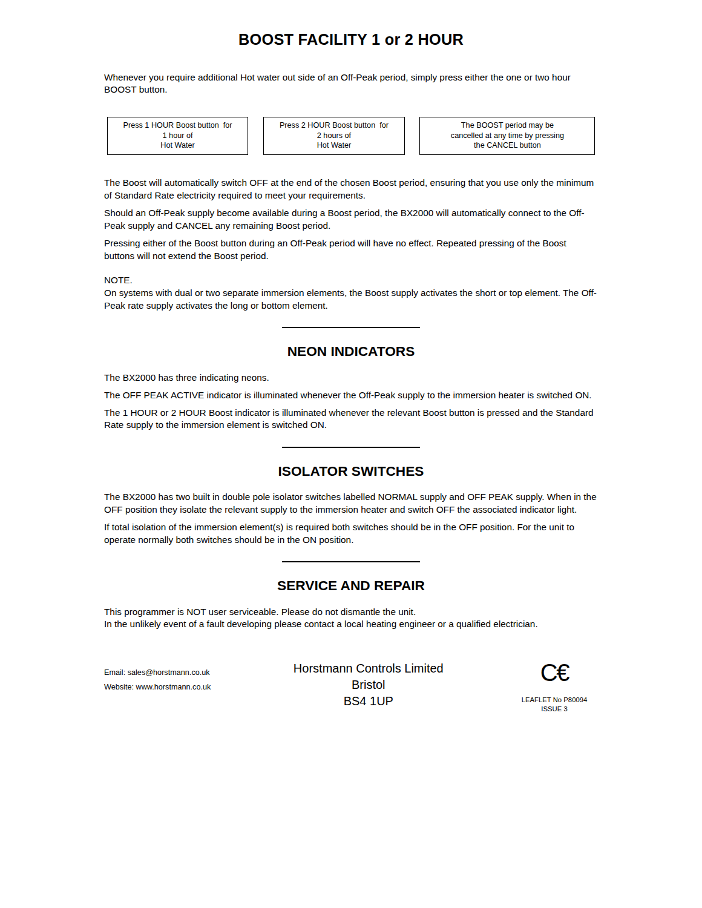BOOST FACILITY 1 or 2 HOUR
Whenever you require additional Hot water out side of an Off-Peak period, simply press either the one or two hour BOOST button.
Press 1 HOUR Boost button for
1 hour of
Hot Water
Press 2 HOUR Boost button for
2 hours of
Hot Water
The BOOST period may be
cancelled at any time by pressing
the CANCEL button
The Boost will automatically switch OFF at the end of the chosen Boost period, ensuring that you use only the minimum of Standard Rate electricity required to meet your requirements.
Should an Off-Peak supply become available during a Boost period, the BX2000 will automatically connect to the Off-Peak supply and CANCEL any remaining Boost period.
Pressing either of the Boost button during an Off-Peak period will have no effect. Repeated pressing of the Boost buttons will not extend the Boost period.
NOTE.
On systems with dual or two separate immersion elements, the Boost supply activates the short or top element. The Off-Peak rate supply activates the long or bottom element.
NEON INDICATORS
The BX2000 has three indicating neons.
The OFF PEAK ACTIVE indicator is illuminated whenever the Off-Peak supply to the immersion heater is switched ON.
The 1 HOUR or 2 HOUR Boost indicator is illuminated whenever the relevant Boost button is pressed and the Standard Rate supply to the immersion element is switched ON.
ISOLATOR SWITCHES
The BX2000 has two built in double pole isolator switches labelled NORMAL supply and OFF PEAK supply. When in the OFF position they isolate the relevant supply to the immersion heater and switch OFF the associated indicator light.
If total isolation of the immersion element(s) is required both switches should be in the OFF position. For the unit to operate normally both switches should be in the ON position.
SERVICE AND REPAIR
This programmer is NOT user serviceable. Please do not dismantle the unit.
In the unlikely event of a fault developing please contact a local heating engineer or a qualified electrician.
Email: sales@horstmann.co.uk
Website: www.horstmann.co.uk
Horstmann Controls Limited
Bristol
BS4 1UP
C€
LEAFLET No P80094
ISSUE 3